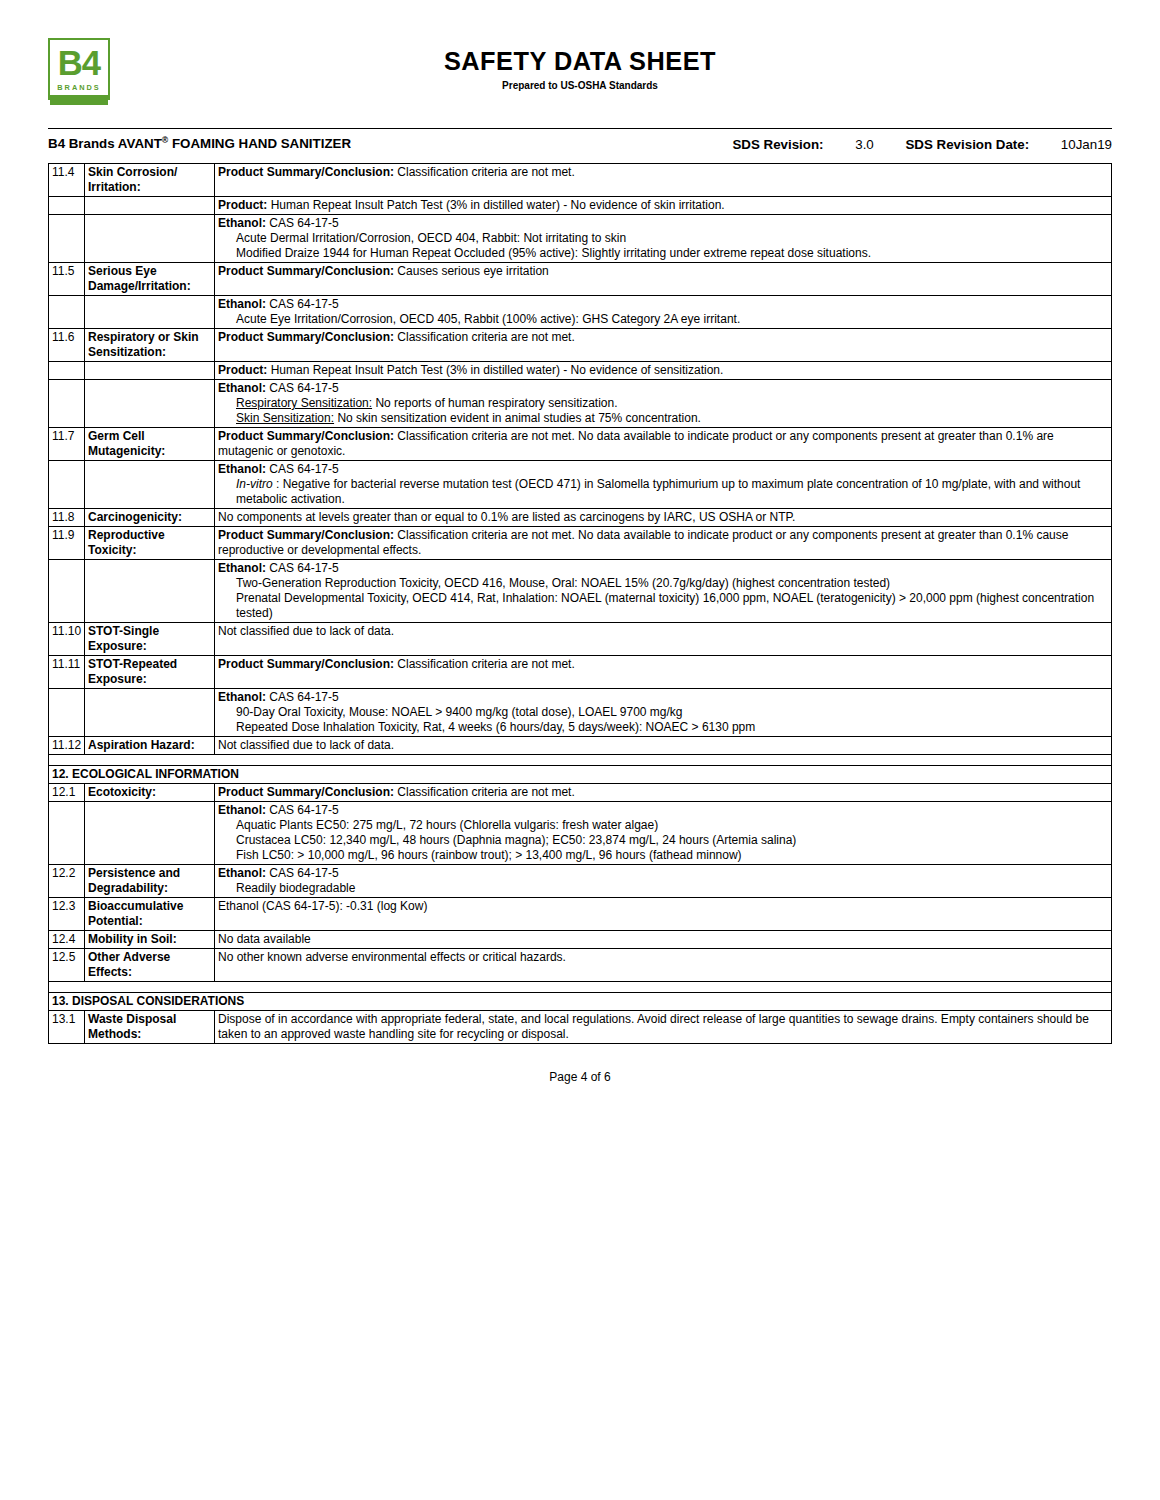B4
BRANDS
SAFETY DATA SHEET
Prepared to US-OSHA Standards
B4 Brands AVANT® FOAMING HAND SANITIZER
SDS Revision: 3.0 SDS Revision Date: 10Jan19
| 11.4 | Skin Corrosion/ Irritation: | Product Summary/Conclusion: Classification criteria are not met. |
| | | Product: Human Repeat Insult Patch Test (3% in distilled water) - No evidence of skin irritation. |
| | | Ethanol: CAS 64-17-5 Acute Dermal Irritation/Corrosion, OECD 404, Rabbit: Not irritating to skin Modified Draize 1944 for Human Repeat Occluded (95% active): Slightly irritating under extreme repeat dose situations. |
| 11.5 | Serious Eye Damage/Irritation: | Product Summary/Conclusion: Causes serious eye irritation |
| | | Ethanol: CAS 64-17-5 Acute Eye Irritation/Corrosion, OECD 405, Rabbit (100% active): GHS Category 2A eye irritant. |
| 11.6 | Respiratory or Skin Sensitization: | Product Summary/Conclusion: Classification criteria are not met. |
| | | Product: Human Repeat Insult Patch Test (3% in distilled water) - No evidence of sensitization. |
| | | Ethanol: CAS 64-17-5 Respiratory Sensitization: No reports of human respiratory sensitization. Skin Sensitization: No skin sensitization evident in animal studies at 75% concentration. |
| 11.7 | Germ Cell Mutagenicity: | Product Summary/Conclusion: Classification criteria are not met. No data available to indicate product or any components present at greater than 0.1% are mutagenic or genotoxic. |
| | | Ethanol: CAS 64-17-5 In-vitro : Negative for bacterial reverse mutation test (OECD 471) in Salomella typhimurium up to maximum plate concentration of 10 mg/plate, with and without metabolic activation. |
| 11.8 | Carcinogenicity: | No components at levels greater than or equal to 0.1% are listed as carcinogens by IARC, US OSHA or NTP. |
| 11.9 | Reproductive Toxicity: | Product Summary/Conclusion: Classification criteria are not met. No data available to indicate product or any components present at greater than 0.1% cause reproductive or developmental effects. |
| | | Ethanol: CAS 64-17-5 Two-Generation Reproduction Toxicity, OECD 416, Mouse, Oral: NOAEL 15% (20.7g/kg/day) (highest concentration tested) Prenatal Developmental Toxicity, OECD 414, Rat, Inhalation: NOAEL (maternal toxicity) 16,000 ppm, NOAEL (teratogenicity) > 20,000 ppm (highest concentration tested) |
| 11.10 | STOT-Single Exposure: | Not classified due to lack of data. |
| 11.11 | STOT-Repeated Exposure: | Product Summary/Conclusion: Classification criteria are not met. |
| | | Ethanol: CAS 64-17-5 90-Day Oral Toxicity, Mouse: NOAEL > 9400 mg/kg (total dose), LOAEL 9700 mg/kg Repeated Dose Inhalation Toxicity, Rat, 4 weeks (6 hours/day, 5 days/week): NOAEC > 6130 ppm |
| 11.12 | Aspiration Hazard: | Not classified due to lack of data. |
| 12. ECOLOGICAL INFORMATION |
| 12.1 | Ecotoxicity: | Product Summary/Conclusion: Classification criteria are not met. |
| | | Ethanol: CAS 64-17-5 Aquatic Plants EC50: 275 mg/L, 72 hours (Chlorella vulgaris: fresh water algae) Crustacea LC50: 12,340 mg/L, 48 hours (Daphnia magna); EC50: 23,874 mg/L, 24 hours (Artemia salina) Fish LC50: > 10,000 mg/L, 96 hours (rainbow trout); > 13,400 mg/L, 96 hours (fathead minnow) |
| 12.2 | Persistence and Degradability: | Ethanol: CAS 64-17-5 Readily biodegradable |
| 12.3 | Bioaccumulative Potential: | Ethanol (CAS 64-17-5): -0.31 (log Kow) |
| 12.4 | Mobility in Soil: | No data available |
| 12.5 | Other Adverse Effects: | No other known adverse environmental effects or critical hazards. |
| 13. DISPOSAL CONSIDERATIONS |
| 13.1 | Waste Disposal Methods: | Dispose of in accordance with appropriate federal, state, and local regulations. Avoid direct release of large quantities to sewage drains. Empty containers should be taken to an approved waste handling site for recycling or disposal. |
Page 4 of 6